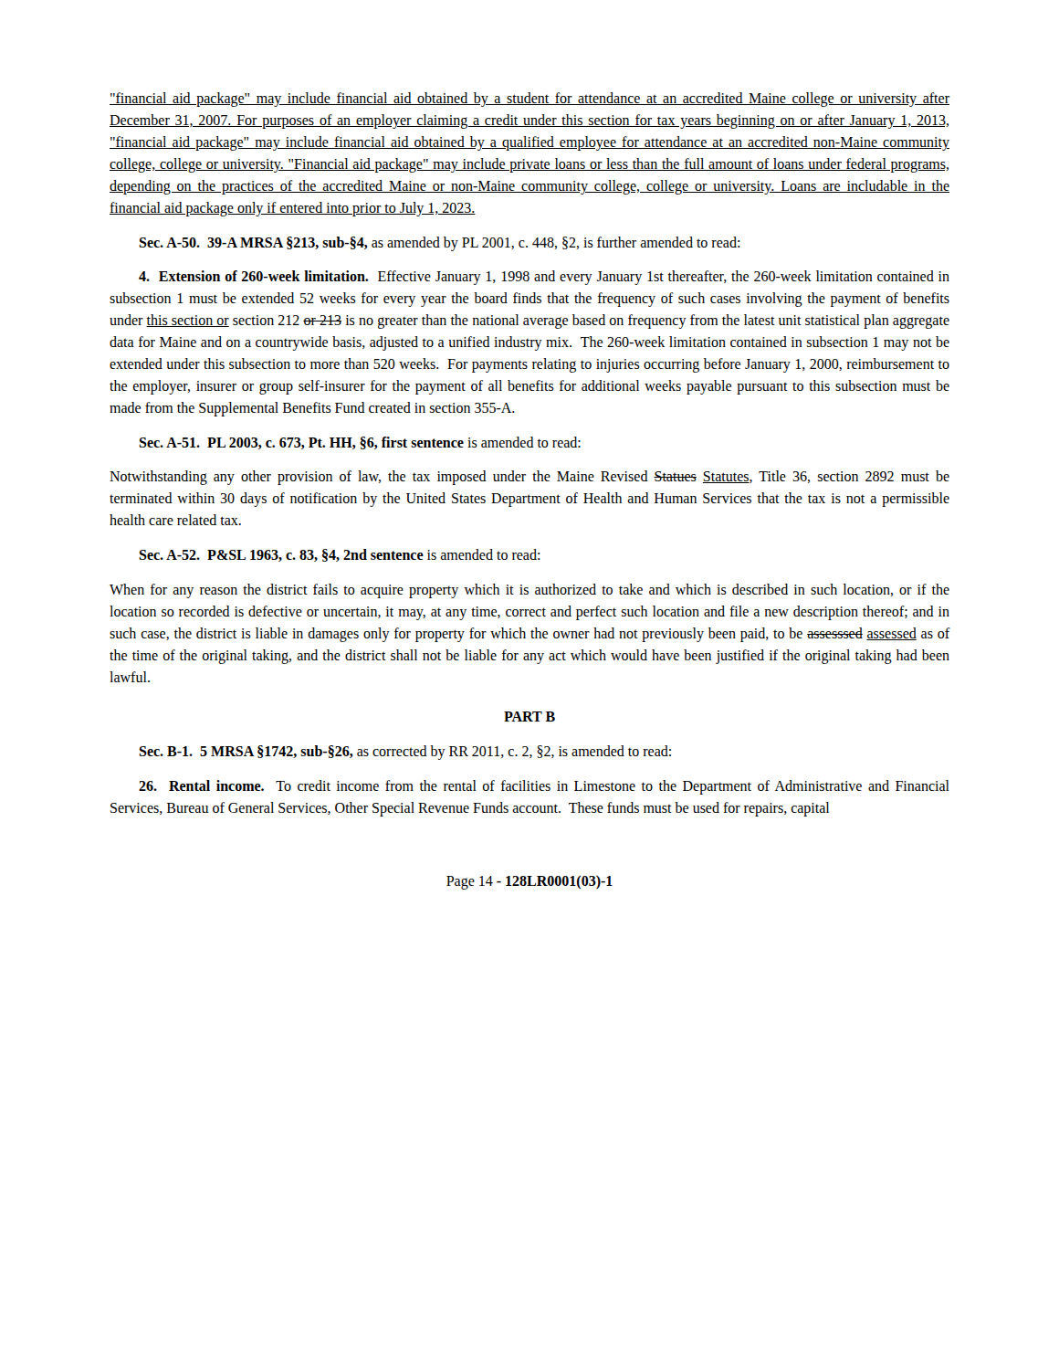"financial aid package" may include financial aid obtained by a student for attendance at an accredited Maine college or university after December 31, 2007. For purposes of an employer claiming a credit under this section for tax years beginning on or after January 1, 2013, "financial aid package" may include financial aid obtained by a qualified employee for attendance at an accredited non-Maine community college, college or university. "Financial aid package" may include private loans or less than the full amount of loans under federal programs, depending on the practices of the accredited Maine or non-Maine community college, college or university. Loans are includable in the financial aid package only if entered into prior to July 1, 2023.
Sec. A-50. 39-A MRSA §213, sub-§4, as amended by PL 2001, c. 448, §2, is further amended to read:
4. Extension of 260-week limitation. Effective January 1, 1998 and every January 1st thereafter, the 260-week limitation contained in subsection 1 must be extended 52 weeks for every year the board finds that the frequency of such cases involving the payment of benefits under this section or section 212 or 213 is no greater than the national average based on frequency from the latest unit statistical plan aggregate data for Maine and on a countrywide basis, adjusted to a unified industry mix. The 260-week limitation contained in subsection 1 may not be extended under this subsection to more than 520 weeks. For payments relating to injuries occurring before January 1, 2000, reimbursement to the employer, insurer or group self-insurer for the payment of all benefits for additional weeks payable pursuant to this subsection must be made from the Supplemental Benefits Fund created in section 355-A.
Sec. A-51. PL 2003, c. 673, Pt. HH, §6, first sentence is amended to read:
Notwithstanding any other provision of law, the tax imposed under the Maine Revised Statues Statutes, Title 36, section 2892 must be terminated within 30 days of notification by the United States Department of Health and Human Services that the tax is not a permissible health care related tax.
Sec. A-52. P&SL 1963, c. 83, §4, 2nd sentence is amended to read:
When for any reason the district fails to acquire property which it is authorized to take and which is described in such location, or if the location so recorded is defective or uncertain, it may, at any time, correct and perfect such location and file a new description thereof; and in such case, the district is liable in damages only for property for which the owner had not previously been paid, to be assesssed assessed as of the time of the original taking, and the district shall not be liable for any act which would have been justified if the original taking had been lawful.
PART B
Sec. B-1. 5 MRSA §1742, sub-§26, as corrected by RR 2011, c. 2, §2, is amended to read:
26. Rental income. To credit income from the rental of facilities in Limestone to the Department of Administrative and Financial Services, Bureau of General Services, Other Special Revenue Funds account. These funds must be used for repairs, capital
Page 14 - 128LR0001(03)-1